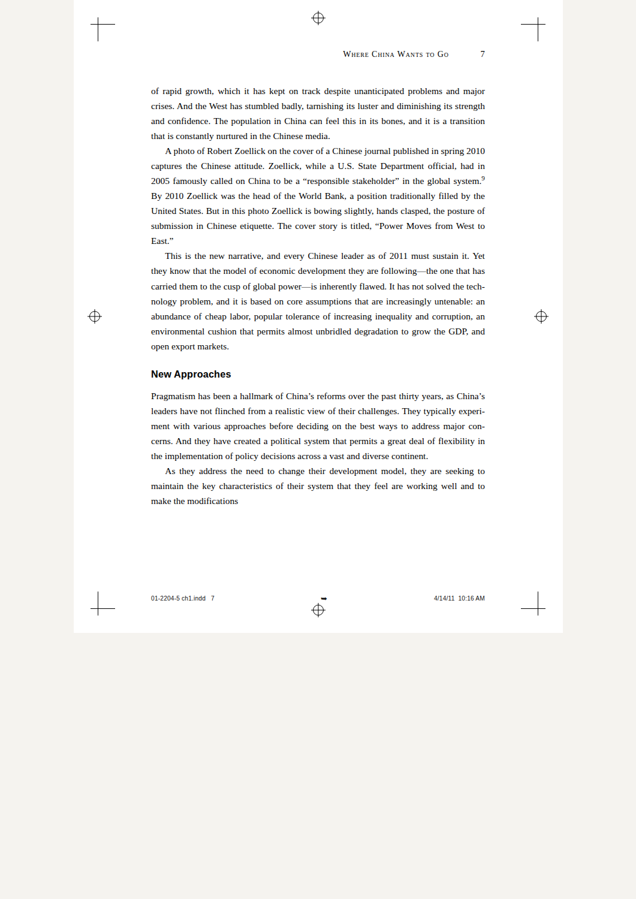Where China Wants to Go 7
of rapid growth, which it has kept on track despite unanticipated problems and major crises. And the West has stumbled badly, tarnishing its luster and diminishing its strength and confidence. The population in China can feel this in its bones, and it is a transition that is constantly nurtured in the Chinese media.
A photo of Robert Zoellick on the cover of a Chinese journal published in spring 2010 captures the Chinese attitude. Zoellick, while a U.S. State Department official, had in 2005 famously called on China to be a “responsible stakeholder” in the global system.9 By 2010 Zoellick was the head of the World Bank, a position traditionally filled by the United States. But in this photo Zoellick is bowing slightly, hands clasped, the posture of submission in Chinese etiquette. The cover story is titled, “Power Moves from West to East.”
This is the new narrative, and every Chinese leader as of 2011 must sustain it. Yet they know that the model of economic development they are following—the one that has carried them to the cusp of global power—is inherently flawed. It has not solved the technology problem, and it is based on core assumptions that are increasingly untenable: an abundance of cheap labor, popular tolerance of increasing inequality and corruption, an environmental cushion that permits almost unbridled degradation to grow the GDP, and open export markets.
New Approaches
Pragmatism has been a hallmark of China’s reforms over the past thirty years, as China’s leaders have not flinched from a realistic view of their challenges. They typically experiment with various approaches before deciding on the best ways to address major concerns. And they have created a political system that permits a great deal of flexibility in the implementation of policy decisions across a vast and diverse continent.
As they address the need to change their development model, they are seeking to maintain the key characteristics of their system that they feel are working well and to make the modifications
01-2204-5 ch1.indd 7 ➥ 4/14/11 10:16 AM